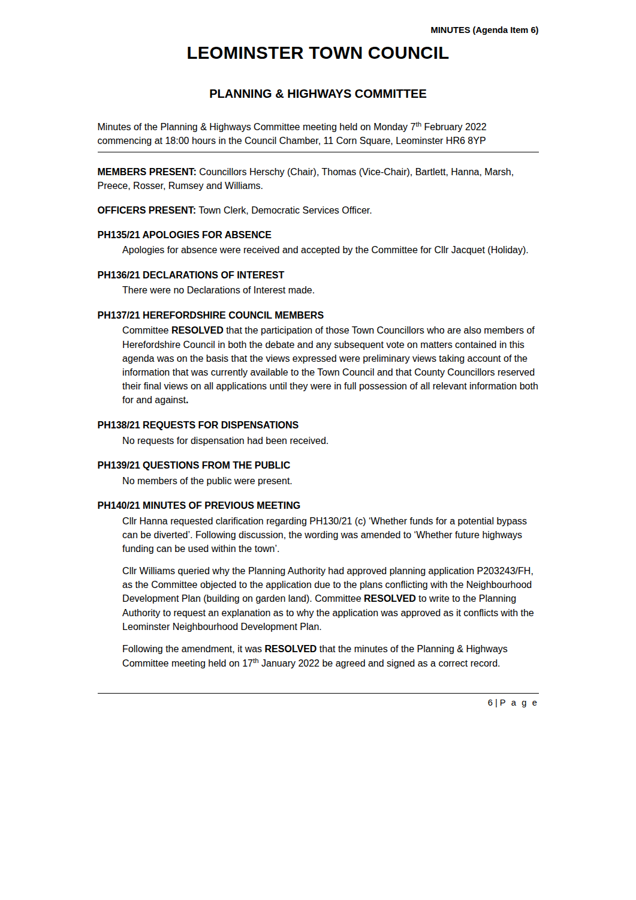MINUTES (Agenda Item 6)
LEOMINSTER TOWN COUNCIL
PLANNING & HIGHWAYS COMMITTEE
Minutes of the Planning & Highways Committee meeting held on Monday 7th February 2022 commencing at 18:00 hours in the Council Chamber, 11 Corn Square, Leominster HR6 8YP
MEMBERS PRESENT: Councillors Herschy (Chair), Thomas (Vice-Chair), Bartlett, Hanna, Marsh, Preece, Rosser, Rumsey and Williams.
OFFICERS PRESENT: Town Clerk, Democratic Services Officer.
PH135/21 APOLOGIES FOR ABSENCE
Apologies for absence were received and accepted by the Committee for Cllr Jacquet (Holiday).
PH136/21 DECLARATIONS OF INTEREST
There were no Declarations of Interest made.
PH137/21 HEREFORDSHIRE COUNCIL MEMBERS
Committee RESOLVED that the participation of those Town Councillors who are also members of Herefordshire Council in both the debate and any subsequent vote on matters contained in this agenda was on the basis that the views expressed were preliminary views taking account of the information that was currently available to the Town Council and that County Councillors reserved their final views on all applications until they were in full possession of all relevant information both for and against.
PH138/21 REQUESTS FOR DISPENSATIONS
No requests for dispensation had been received.
PH139/21 QUESTIONS FROM THE PUBLIC
No members of the public were present.
PH140/21 MINUTES OF PREVIOUS MEETING
Cllr Hanna requested clarification regarding PH130/21 (c) ‘Whether funds for a potential bypass can be diverted’. Following discussion, the wording was amended to ‘Whether future highways funding can be used within the town’.
Cllr Williams queried why the Planning Authority had approved planning application P203243/FH, as the Committee objected to the application due to the plans conflicting with the Neighbourhood Development Plan (building on garden land). Committee RESOLVED to write to the Planning Authority to request an explanation as to why the application was approved as it conflicts with the Leominster Neighbourhood Development Plan.
Following the amendment, it was RESOLVED that the minutes of the Planning & Highways Committee meeting held on 17th January 2022 be agreed and signed as a correct record.
6 | P a g e